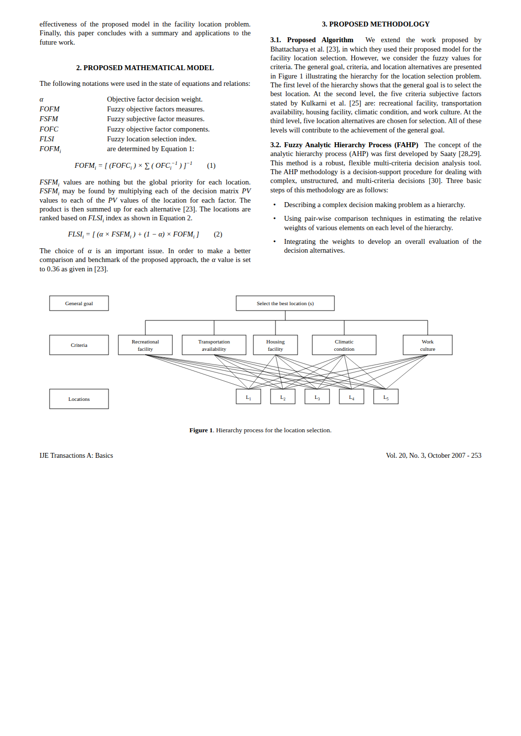effectiveness of the proposed model in the facility location problem. Finally, this paper concludes with a summary and applications to the future work.
2. PROPOSED MATHEMATICAL MODEL
The following notations were used in the state of equations and relations:
| α | Objective factor decision weight. |
| FOFM | Fuzzy objective factors measures. |
| FSFM | Fuzzy subjective factor measures. |
| FOFC | Fuzzy objective factor components. |
| FLSI | Fuzzy location selection index. |
| FOFM i | are determined by Equation 1: |
FOFMi = [ (FOFCi ) × ∑ ( OFCi−1 ) ]−1 (1)
FSFMi values are nothing but the global priority for each location. FSFMi may be found by multiplying each of the decision matrix PV values to each of the PV values of the location for each factor. The product is then summed up for each alternative [23]. The locations are ranked based on FLSIi index as shown in Equation 2.
FLSIi = [ (α × FSFMi ) + (1 − α) × FOFMi ] (2)
The choice of α is an important issue. In order to make a better comparison and benchmark of the proposed approach, the α value is set to 0.36 as given in [23].
3. PROPOSED METHODOLOGY
3.1. Proposed Algorithm
We extend the work proposed by Bhattacharya et al. [23], in which they used their proposed model for the facility location selection. However, we consider the fuzzy values for criteria. The general goal, criteria, and location alternatives are presented in Figure 1 illustrating the hierarchy for the location selection problem. The first level of the hierarchy shows that the general goal is to select the best location. At the second level, the five criteria subjective factors stated by Kulkarni et al. [25] are: recreational facility, transportation availability, housing facility, climatic condition, and work culture. At the third level, five location alternatives are chosen for selection. All of these levels will contribute to the achievement of the general goal.
3.2. Fuzzy Analytic Hierarchy Process (FAHP)
The concept of the analytic hierarchy process (AHP) was first developed by Saaty [28,29]. This method is a robust, flexible multi-criteria decision analysis tool. The AHP methodology is a decision-support procedure for dealing with complex, unstructured, and multi-criteria decisions [30]. Three basic steps of this methodology are as follows:
Describing a complex decision making problem as a hierarchy.
Using pair-wise comparison techniques in estimating the relative weights of various elements on each level of the hierarchy.
Integrating the weights to develop an overall evaluation of the decision alternatives.
General goal Criteria Locations Select the best location (s) Recreational facility Transportation availability Housing facility Climatic condition Work culture L1 L2 L3 L4 L5
Figure 1. Hierarchy process for the location selection.
IJE Transactions A: Basics
Vol. 20, No. 3, October 2007 - 253